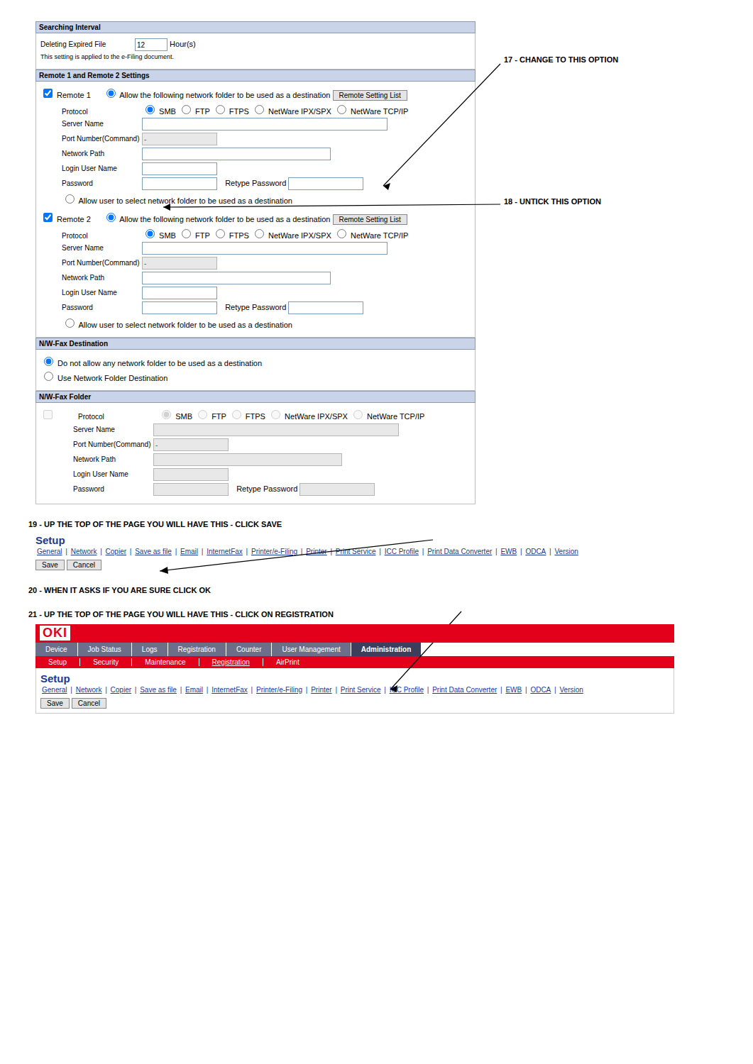17 - CHANGE TO THIS OPTION
18 - UNTICK THIS OPTION
Searching Interval
Deleting Expired File Hour(s)
This setting is applied to the e-Filing document.
Remote 1 and Remote 2 Settings
Remote 1 Allow the following network folder to be used as a destination Remote Setting List
Protocol SMB FTP FTPS NetWare IPX/SPX NetWare TCP/IP
Server Name
Port Number(Command)
Network Path
Login User Name
Password Retype Password
Allow user to select network folder to be used as a destination
Remote 2 Allow the following network folder to be used as a destination Remote Setting List
Protocol SMB FTP FTPS NetWare IPX/SPX NetWare TCP/IP
Server Name
Port Number(Command)
Network Path
Login User Name
Password Retype Password
Allow user to select network folder to be used as a destination
N/W-Fax Destination
Do not allow any network folder to be used as a destination
Use Network Folder Destination
N/W-Fax Folder
Protocol SMB FTP FTPS NetWare IPX/SPX NetWare TCP/IP
Server Name
Port Number(Command)
Network Path
Login User Name
Password Retype Password
19 - UP THE TOP OF THE PAGE YOU WILL HAVE THIS - CLICK SAVE
Setup
General | Network | Copier | Save as file | Email | InternetFax | Printer/e-Filing | Printer | Print Service | ICC Profile | Print Data Converter | EWB | ODCA | Version
Save Cancel
20 - WHEN IT ASKS IF YOU ARE SURE CLICK OK
21 - UP THE TOP OF THE PAGE YOU WILL HAVE THIS - CLICK ON REGISTRATION
OKI
Device
Job Status
Logs
Registration
Counter
User Management
Administration
Setup
Security
Maintenance
Registration
AirPrint
Setup
General | Network | Copier | Save as file | Email | InternetFax | Printer/e-Filing | Printer | Print Service | ICC Profile | Print Data Converter | EWB | ODCA | Version
Save Cancel